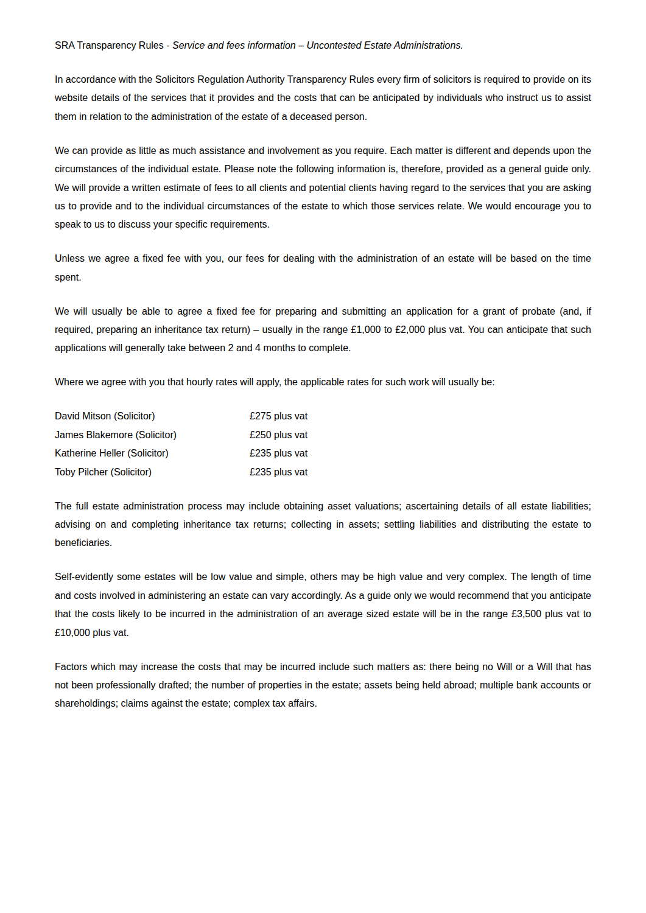SRA Transparency Rules - Service and fees information – Uncontested Estate Administrations.
In accordance with the Solicitors Regulation Authority Transparency Rules every firm of solicitors is required to provide on its website details of the services that it provides and the costs that can be anticipated by individuals who instruct us to assist them in relation to the administration of the estate of a deceased person.
We can provide as little as much assistance and involvement as you require. Each matter is different and depends upon the circumstances of the individual estate. Please note the following information is, therefore, provided as a general guide only. We will provide a written estimate of fees to all clients and potential clients having regard to the services that you are asking us to provide and to the individual circumstances of the estate to which those services relate. We would encourage you to speak to us to discuss your specific requirements.
Unless we agree a fixed fee with you, our fees for dealing with the administration of an estate will be based on the time spent.
We will usually be able to agree a fixed fee for preparing and submitting an application for a grant of probate (and, if required, preparing an inheritance tax return) – usually in the range £1,000 to £2,000 plus vat. You can anticipate that such applications will generally take between 2 and 4 months to complete.
Where we agree with you that hourly rates will apply, the applicable rates for such work will usually be:
| David Mitson (Solicitor) | £275 plus vat |
| James Blakemore (Solicitor) | £250 plus vat |
| Katherine Heller (Solicitor) | £235 plus vat |
| Toby Pilcher (Solicitor) | £235 plus vat |
The full estate administration process may include obtaining asset valuations; ascertaining details of all estate liabilities; advising on and completing inheritance tax returns; collecting in assets; settling liabilities and distributing the estate to beneficiaries.
Self-evidently some estates will be low value and simple, others may be high value and very complex. The length of time and costs involved in administering an estate can vary accordingly. As a guide only we would recommend that you anticipate that the costs likely to be incurred in the administration of an average sized estate will be in the range £3,500 plus vat to £10,000 plus vat.
Factors which may increase the costs that may be incurred include such matters as: there being no Will or a Will that has not been professionally drafted; the number of properties in the estate; assets being held abroad; multiple bank accounts or shareholdings; claims against the estate; complex tax affairs.